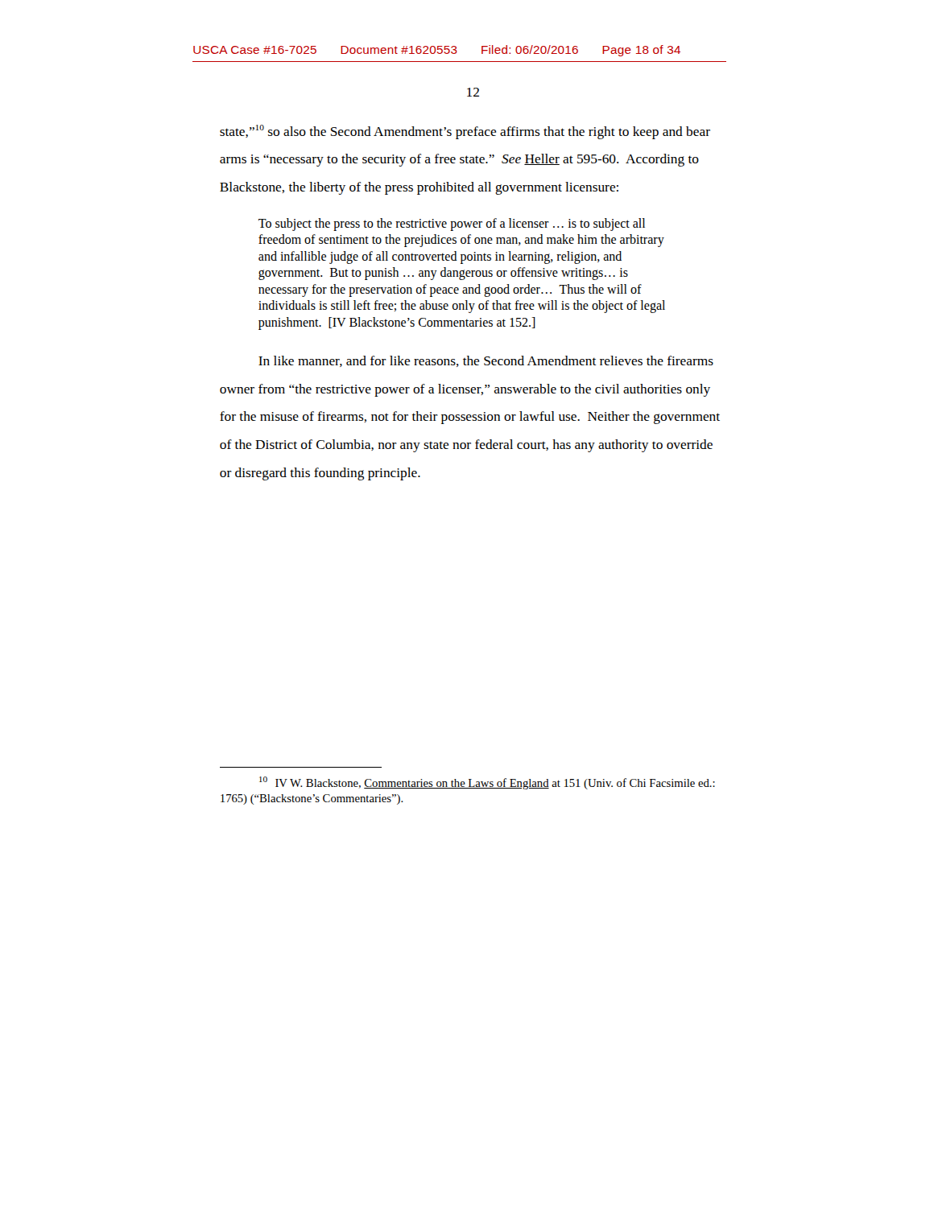USCA Case #16-7025 Document #1620553 Filed: 06/20/2016 Page 18 of 34
12
state,”10 so also the Second Amendment’s preface affirms that the right to keep and bear arms is “necessary to the security of a free state.” See Heller at 595-60. According to Blackstone, the liberty of the press prohibited all government licensure:
To subject the press to the restrictive power of a licenser … is to subject all freedom of sentiment to the prejudices of one man, and make him the arbitrary and infallible judge of all controverted points in learning, religion, and government. But to punish … any dangerous or offensive writings… is necessary for the preservation of peace and good order… Thus the will of individuals is still left free; the abuse only of that free will is the object of legal punishment. [IV Blackstone’s Commentaries at 152.]
In like manner, and for like reasons, the Second Amendment relieves the firearms owner from “the restrictive power of a licenser,” answerable to the civil authorities only for the misuse of firearms, not for their possession or lawful use. Neither the government of the District of Columbia, nor any state nor federal court, has any authority to override or disregard this founding principle.
10 IV W. Blackstone, Commentaries on the Laws of England at 151 (Univ. of Chi Facsimile ed.: 1765) (“Blackstone’s Commentaries”).